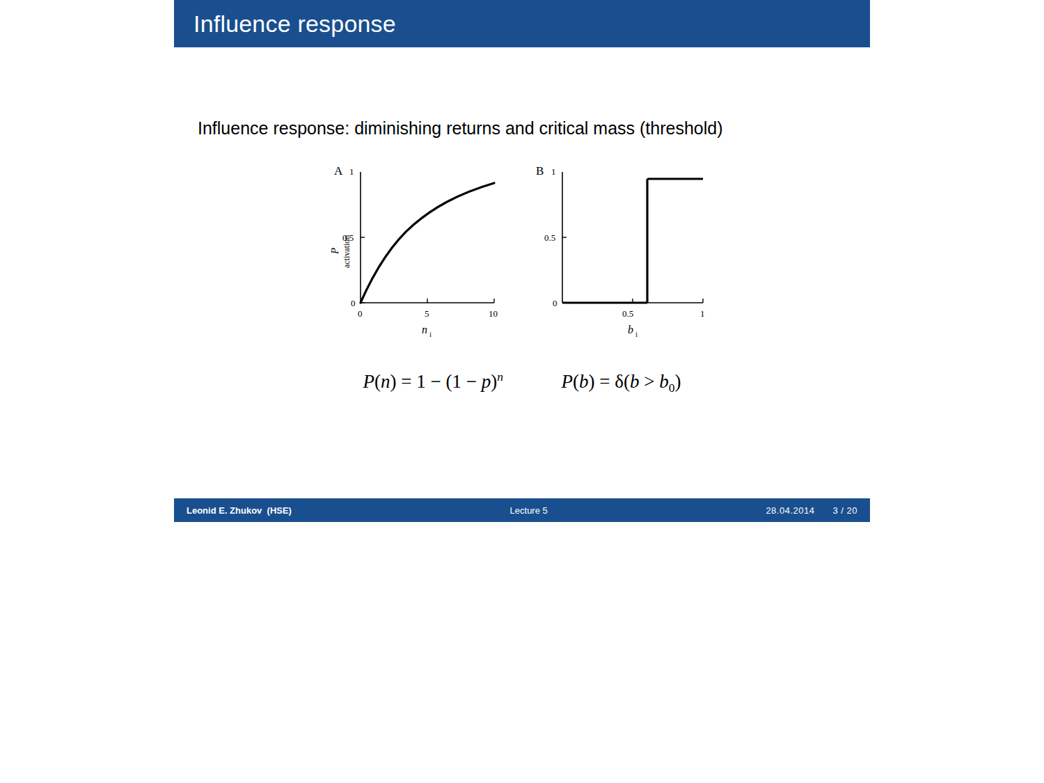Influence response
Influence response: diminishing returns and critical mass (threshold)
A 1 P activation 0.5 0 0 5 10 n i B 1 0.5 0 0.5 1 b i
P(n) = 1 − (1 − p)n P(b) = δ(b > b0)
Leonid E. Zhukov (HSE)
Lecture 5
28.04.20143 / 20